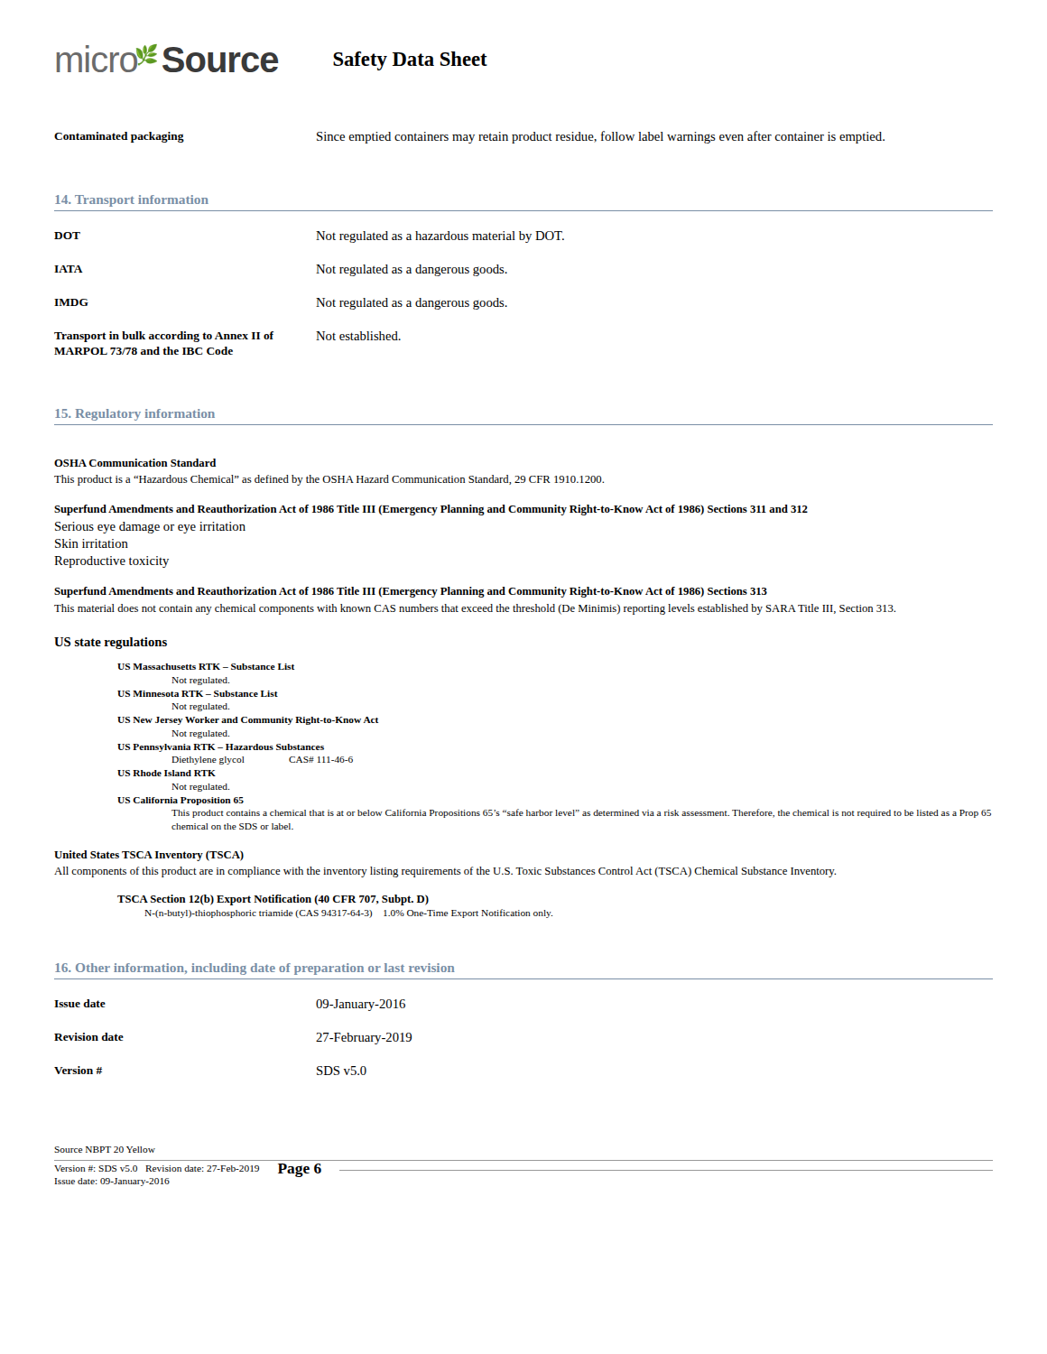micro🌿Source
Safety Data Sheet
Contaminated packaging
Since emptied containers may retain product residue, follow label warnings even after container is emptied.
14. Transport information
DOT
Not regulated as a hazardous material by DOT.
IATA
Not regulated as a dangerous goods.
IMDG
Not regulated as a dangerous goods.
Transport in bulk according to Annex II of MARPOL 73/78 and the IBC Code
Not established.
15. Regulatory information
OSHA Communication Standard
This product is a “Hazardous Chemical” as defined by the OSHA Hazard Communication Standard, 29 CFR 1910.1200.
Superfund Amendments and Reauthorization Act of 1986 Title III (Emergency Planning and Community Right-to-Know Act of 1986) Sections 311 and 312
Serious eye damage or eye irritation
Skin irritation
Reproductive toxicity
Superfund Amendments and Reauthorization Act of 1986 Title III (Emergency Planning and Community Right-to-Know Act of 1986) Sections 313
This material does not contain any chemical components with known CAS numbers that exceed the threshold (De Minimis) reporting levels established by SARA Title III, Section 313.
US state regulations
US Massachusetts RTK – Substance List
Not regulated.
US Minnesota RTK – Substance List
Not regulated.
US New Jersey Worker and Community Right-to-Know Act
Not regulated.
US Pennsylvania RTK – Hazardous Substances
Diethylene glycol CAS# 111-46-6
US Rhode Island RTK
Not regulated.
US California Proposition 65
This product contains a chemical that is at or below California Propositions 65’s “safe harbor level” as determined via a risk assessment. Therefore, the chemical is not required to be listed as a Prop 65 chemical on the SDS or label.
United States TSCA Inventory (TSCA)
All components of this product are in compliance with the inventory listing requirements of the U.S. Toxic Substances Control Act (TSCA) Chemical Substance Inventory.
TSCA Section 12(b) Export Notification (40 CFR 707, Subpt. D)
N-(n-butyl)-thiophosphoric triamide (CAS 94317-64-3) 1.0% One-Time Export Notification only.
16. Other information, including date of preparation or last revision
Issue date
09-January-2016
Revision date
27-February-2019
Version #
SDS v5.0
Source NBPT 20 Yellow
Version #: SDS v5.0 Revision date: 27-Feb-2019
Issue date: 09-January-2016
Page 6